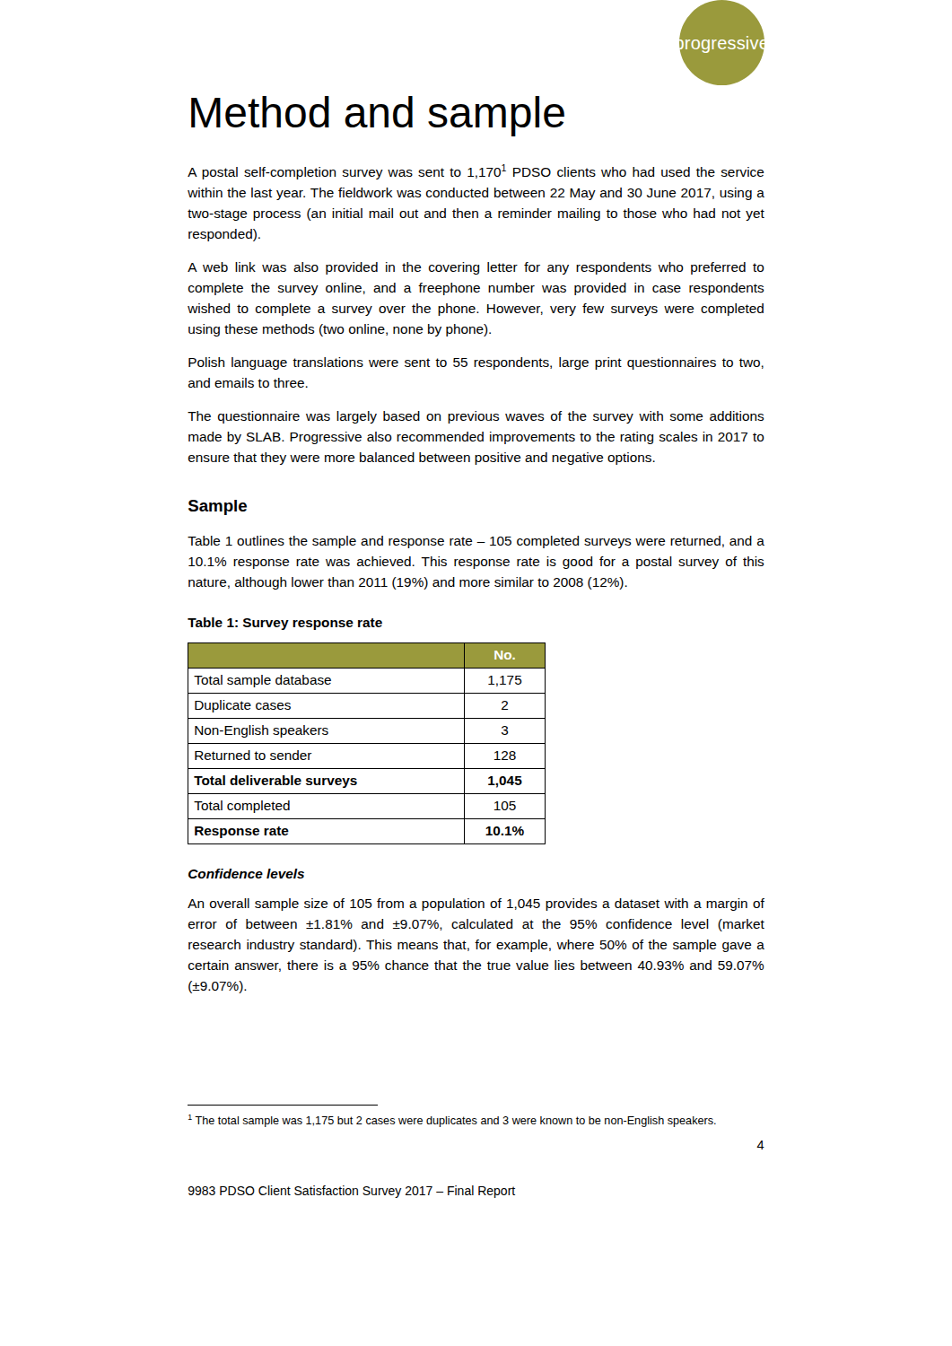progressive
Method and sample
A postal self-completion survey was sent to 1,1701 PDSO clients who had used the service within the last year. The fieldwork was conducted between 22 May and 30 June 2017, using a two-stage process (an initial mail out and then a reminder mailing to those who had not yet responded).
A web link was also provided in the covering letter for any respondents who preferred to complete the survey online, and a freephone number was provided in case respondents wished to complete a survey over the phone. However, very few surveys were completed using these methods (two online, none by phone).
Polish language translations were sent to 55 respondents, large print questionnaires to two, and emails to three.
The questionnaire was largely based on previous waves of the survey with some additions made by SLAB. Progressive also recommended improvements to the rating scales in 2017 to ensure that they were more balanced between positive and negative options.
Sample
Table 1 outlines the sample and response rate – 105 completed surveys were returned, and a 10.1% response rate was achieved. This response rate is good for a postal survey of this nature, although lower than 2011 (19%) and more similar to 2008 (12%).
Table 1: Survey response rate
| | No. |
| --- | --- |
| Total sample database | 1,175 |
| Duplicate cases | 2 |
| Non-English speakers | 3 |
| Returned to sender | 128 |
| Total deliverable surveys | 1,045 |
| Total completed | 105 |
| Response rate | 10.1% |
Confidence levels
An overall sample size of 105 from a population of 1,045 provides a dataset with a margin of error of between ±1.81% and ±9.07%, calculated at the 95% confidence level (market research industry standard). This means that, for example, where 50% of the sample gave a certain answer, there is a 95% chance that the true value lies between 40.93% and 59.07% (±9.07%).
1 The total sample was 1,175 but 2 cases were duplicates and 3 were known to be non-English speakers.
4
9983 PDSO Client Satisfaction Survey 2017 – Final Report